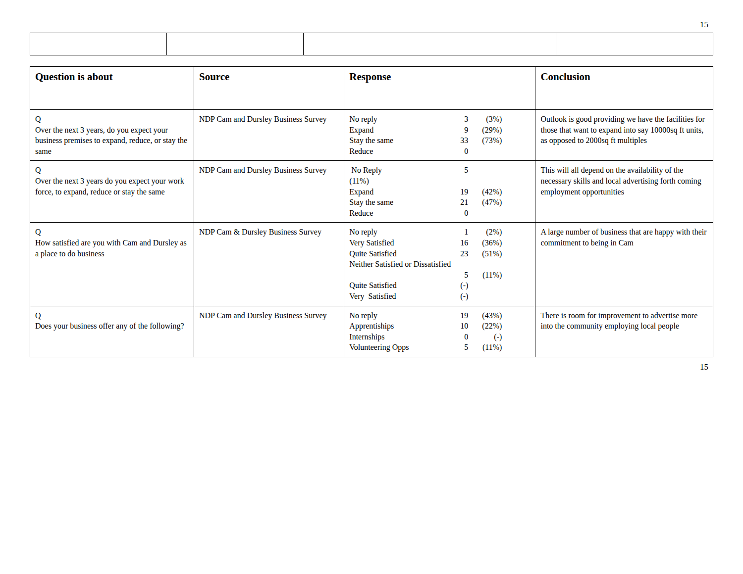15
| Question is about | Source | Response | Conclusion |
| --- | --- | --- | --- |
| Q Over the next 3 years, do you expect your business premises to expand, reduce, or stay the same | NDP Cam and Dursley Business Survey | No reply 3 (3%) Expand 9 (29%) Stay the same 33 (73%) Reduce 0 | Outlook is good providing we have the facilities for those that want to expand into say 10000sq ft units, as opposed to 2000sq ft multiples |
| Q Over the next 3 years do you expect your work force, to expand, reduce or stay the same | NDP Cam and Dursley Business Survey | No Reply 5 (11%) Expand 19 (42%) Stay the same 21 (47%) Reduce 0 | This will all depend on the availability of the necessary skills and local advertising forth coming employment opportunities |
| Q How satisfied are you with Cam and Dursley as a place to do business | NDP Cam & Dursley Business Survey | No reply 1 (2%) Very Satisfied 16 (36%) Quite Satisfied 23 (51%) Neither Satisfied or Dissatisfied 5 (11%) Quite Satisfied (-) Very Satisfied (-) | A large number of business that are happy with their commitment to being in Cam |
| Q Does your business offer any of the following? | NDP Cam and Dursley Business Survey | No reply 19 (43%) Apprentiships 10 (22%) Internships 0 (-) Volunteering Opps 5 (11%) | There is room for improvement to advertise more into the community employing local people |
15